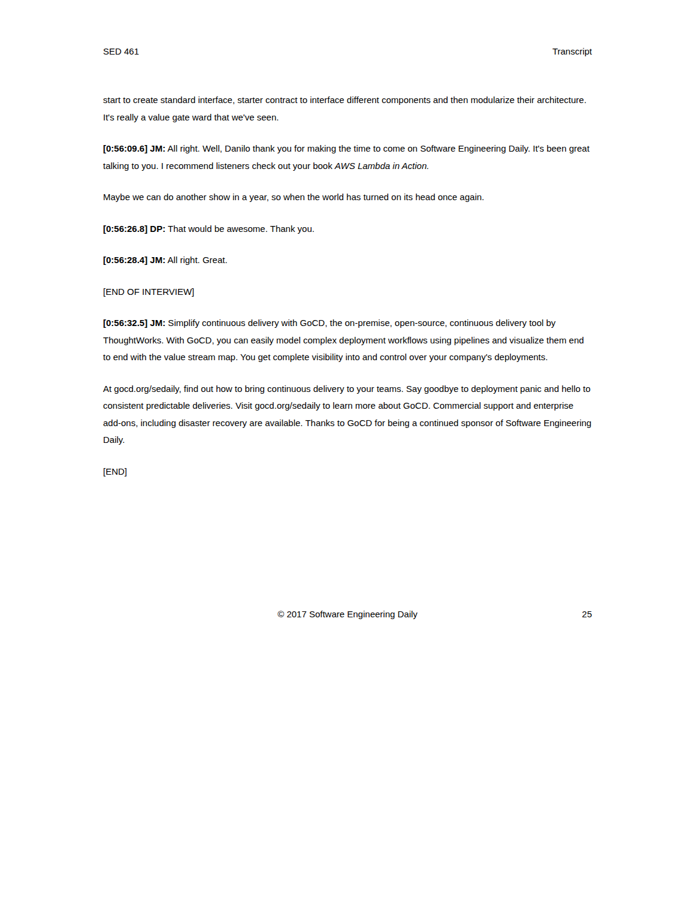SED 461 Transcript
start to create standard interface, starter contract to interface different components and then modularize their architecture. It's really a value gate ward that we've seen.
[0:56:09.6] JM: All right. Well, Danilo thank you for making the time to come on Software Engineering Daily. It's been great talking to you. I recommend listeners check out your book AWS Lambda in Action.
Maybe we can do another show in a year, so when the world has turned on its head once again.
[0:56:26.8] DP: That would be awesome. Thank you.
[0:56:28.4] JM: All right. Great.
[END OF INTERVIEW]
[0:56:32.5] JM: Simplify continuous delivery with GoCD, the on-premise, open-source, continuous delivery tool by ThoughtWorks. With GoCD, you can easily model complex deployment workflows using pipelines and visualize them end to end with the value stream map. You get complete visibility into and control over your company's deployments.
At gocd.org/sedaily, find out how to bring continuous delivery to your teams. Say goodbye to deployment panic and hello to consistent predictable deliveries. Visit gocd.org/sedaily to learn more about GoCD. Commercial support and enterprise add-ons, including disaster recovery are available. Thanks to GoCD for being a continued sponsor of Software Engineering Daily.
[END]
© 2017 Software Engineering Daily 25